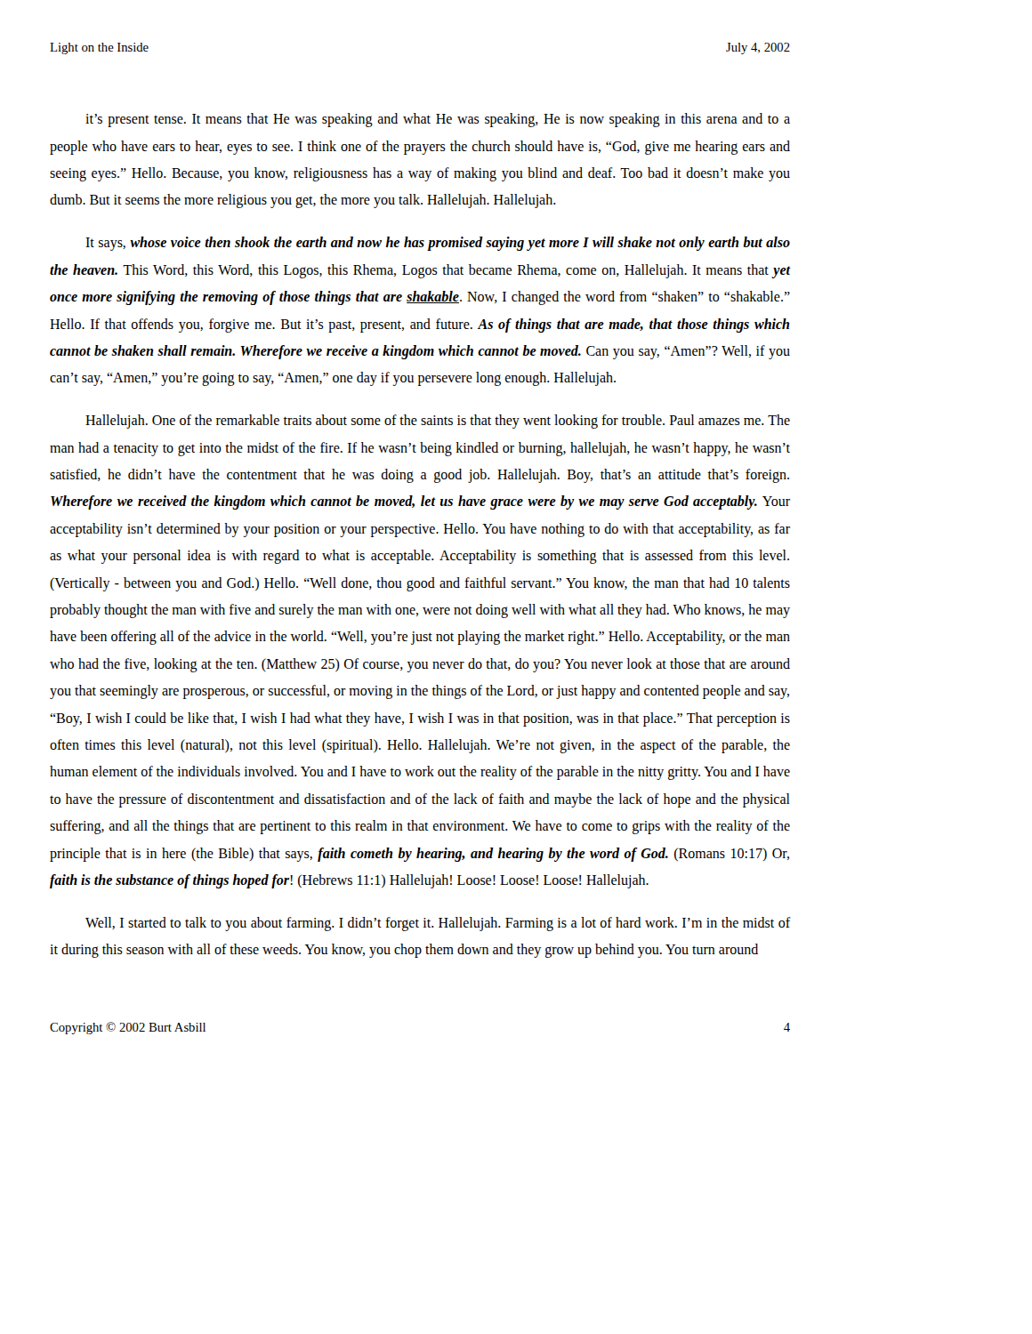Light on the Inside July 4, 2002
it’s present tense. It means that He was speaking and what He was speaking, He is now speaking in this arena and to a people who have ears to hear, eyes to see. I think one of the prayers the church should have is, “God, give me hearing ears and seeing eyes.” Hello. Because, you know, religiousness has a way of making you blind and deaf. Too bad it doesn’t make you dumb. But it seems the more religious you get, the more you talk. Hallelujah. Hallelujah.
It says, whose voice then shook the earth and now he has promised saying yet more I will shake not only earth but also the heaven. This Word, this Word, this Logos, this Rhema, Logos that became Rhema, come on, Hallelujah. It means that yet once more signifying the removing of those things that are shakable. Now, I changed the word from “shaken” to “shakable.” Hello. If that offends you, forgive me. But it’s past, present, and future. As of things that are made, that those things which cannot be shaken shall remain. Wherefore we receive a kingdom which cannot be moved. Can you say, “Amen”? Well, if you can’t say, “Amen,” you’re going to say, “Amen,” one day if you persevere long enough. Hallelujah.
Hallelujah. One of the remarkable traits about some of the saints is that they went looking for trouble. Paul amazes me. The man had a tenacity to get into the midst of the fire. If he wasn’t being kindled or burning, hallelujah, he wasn’t happy, he wasn’t satisfied, he didn’t have the contentment that he was doing a good job. Hallelujah. Boy, that’s an attitude that’s foreign. Wherefore we received the kingdom which cannot be moved, let us have grace were by we may serve God acceptably. Your acceptability isn’t determined by your position or your perspective. Hello. You have nothing to do with that acceptability, as far as what your personal idea is with regard to what is acceptable. Acceptability is something that is assessed from this level. (Vertically - between you and God.) Hello. “Well done, thou good and faithful servant.” You know, the man that had 10 talents probably thought the man with five and surely the man with one, were not doing well with what all they had. Who knows, he may have been offering all of the advice in the world. “Well, you’re just not playing the market right.” Hello. Acceptability, or the man who had the five, looking at the ten. (Matthew 25) Of course, you never do that, do you? You never look at those that are around you that seemingly are prosperous, or successful, or moving in the things of the Lord, or just happy and contented people and say, “Boy, I wish I could be like that, I wish I had what they have, I wish I was in that position, was in that place.” That perception is often times this level (natural), not this level (spiritual). Hello. Hallelujah. We’re not given, in the aspect of the parable, the human element of the individuals involved. You and I have to work out the reality of the parable in the nitty gritty. You and I have to have the pressure of discontentment and dissatisfaction and of the lack of faith and maybe the lack of hope and the physical suffering, and all the things that are pertinent to this realm in that environment. We have to come to grips with the reality of the principle that is in here (the Bible) that says, faith cometh by hearing, and hearing by the word of God. (Romans 10:17) Or, faith is the substance of things hoped for! (Hebrews 11:1) Hallelujah! Loose! Loose! Loose! Hallelujah.
Well, I started to talk to you about farming. I didn’t forget it. Hallelujah. Farming is a lot of hard work. I’m in the midst of it during this season with all of these weeds. You know, you chop them down and they grow up behind you. You turn around
Copyright © 2002 Burt Asbill 4